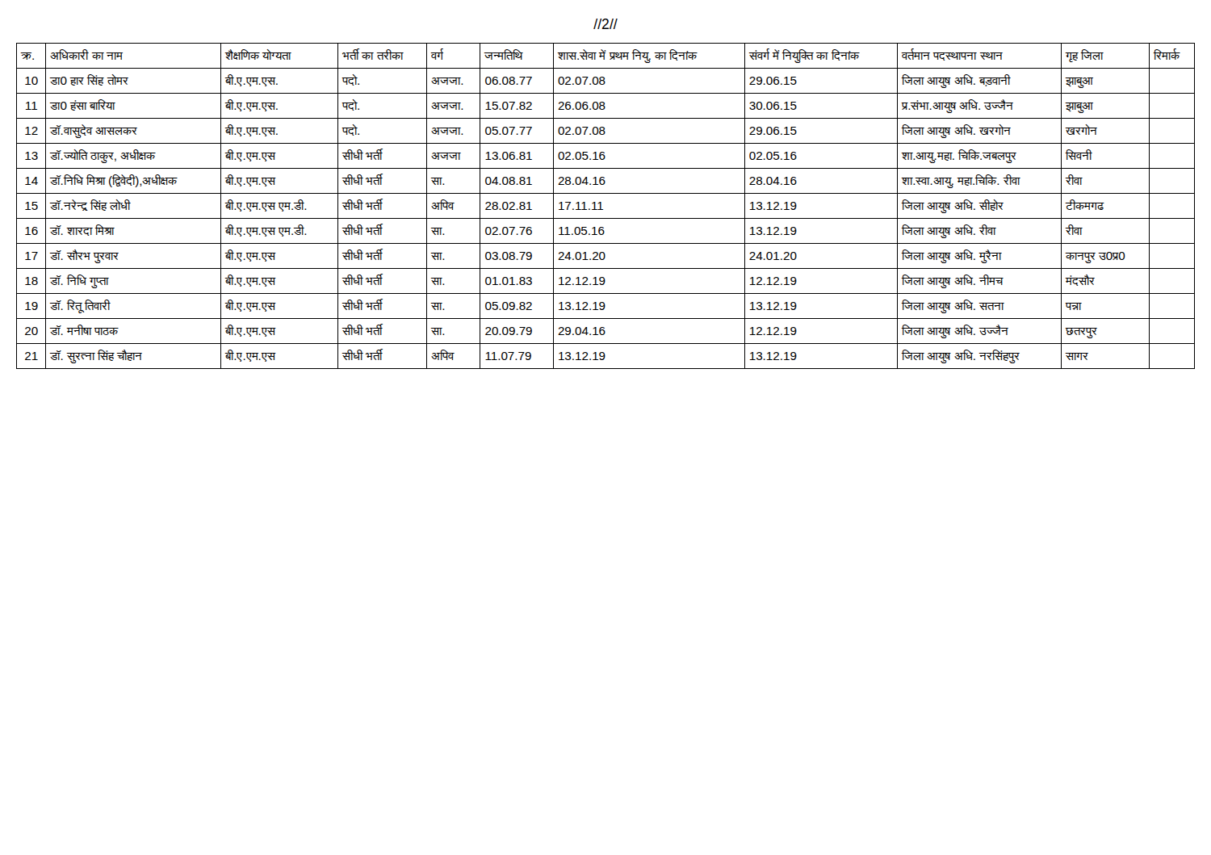//2//
| क्र. | अधिकारी का नाम | शैक्षणिक योग्यता | भर्ती का तरीका | वर्ग | जन्मतिथि | शास.सेवा में प्रथम नियु. का दिनांक | संवर्ग में नियुक्ति का दिनांक | वर्तमान पदस्थापना स्थान | गृह जिला | रिमार्क |
| --- | --- | --- | --- | --- | --- | --- | --- | --- | --- | --- |
| 10 | डा0 हार सिंह तोमर | बी.ए.एम.एस. | पदो. | अजजा. | 06.08.77 | 02.07.08 | 29.06.15 | जिला आयुष अधि. बड़वानी | झाबुआ | |
| 11 | डा0 हंसा बारिया | बी.ए.एम.एस. | पदो. | अजजा. | 15.07.82 | 26.06.08 | 30.06.15 | प्र.संभा.आयुष अधि. उज्जैन | झाबुआ | |
| 12 | डॉ.वासुदेव आसलकर | बी.ए.एम.एस. | पदो. | अजजा. | 05.07.77 | 02.07.08 | 29.06.15 | जिला आयुष अधि. खरगोन | खरगोन | |
| 13 | डॉ.ज्योति ठाकुर, अधीक्षक | बी.ए.एम.एस | सीधी भर्ती | अजजा | 13.06.81 | 02.05.16 | 02.05.16 | शा.आयु.महा. चिकि.जबलपुर | सिवनी | |
| 14 | डॉ.निधि मिश्रा (द्विवेदी),अधीक्षक | बी.ए.एम.एस | सीधी भर्ती | सा. | 04.08.81 | 28.04.16 | 28.04.16 | शा.स्वा.आयु. महा.चिकि. रीवा | रीवा | |
| 15 | डॉ.नरेन्द्र सिंह लोधी | बी.ए.एम.एस एम.डी. | सीधी भर्ती | अपिव | 28.02.81 | 17.11.11 | 13.12.19 | जिला आयुष अधि. सीहोर | टीकमगढ | |
| 16 | डॉ. शारदा मिश्रा | बी.ए.एम.एस एम.डी. | सीधी भर्ती | सा. | 02.07.76 | 11.05.16 | 13.12.19 | जिला आयुष अधि. रीवा | रीवा | |
| 17 | डॉ. सौरभ पुरवार | बी.ए.एम.एस | सीधी भर्ती | सा. | 03.08.79 | 24.01.20 | 24.01.20 | जिला आयुष अधि. मुरैना | कानपुर उ0प्र0 | |
| 18 | डॉ. निधि गुप्ता | बी.ए.एम.एस | सीधी भर्ती | सा. | 01.01.83 | 12.12.19 | 12.12.19 | जिला आयुष अधि. नीमच | मंदसौर | |
| 19 | डॉ. रितू तिवारी | बी.ए.एम.एस | सीधी भर्ती | सा. | 05.09.82 | 13.12.19 | 13.12.19 | जिला आयुष अधि. सतना | पन्ना | |
| 20 | डॉ. मनीषा पाठक | बी.ए.एम.एस | सीधी भर्ती | सा. | 20.09.79 | 29.04.16 | 12.12.19 | जिला आयुष अधि. उज्जैन | छतरपुर | |
| 21 | डॉ. सुरत्ना सिंह चौहान | बी.ए.एम.एस | सीधी भर्ती | अपिव | 11.07.79 | 13.12.19 | 13.12.19 | जिला आयुष अधि. नरसिंहपुर | सागर | |